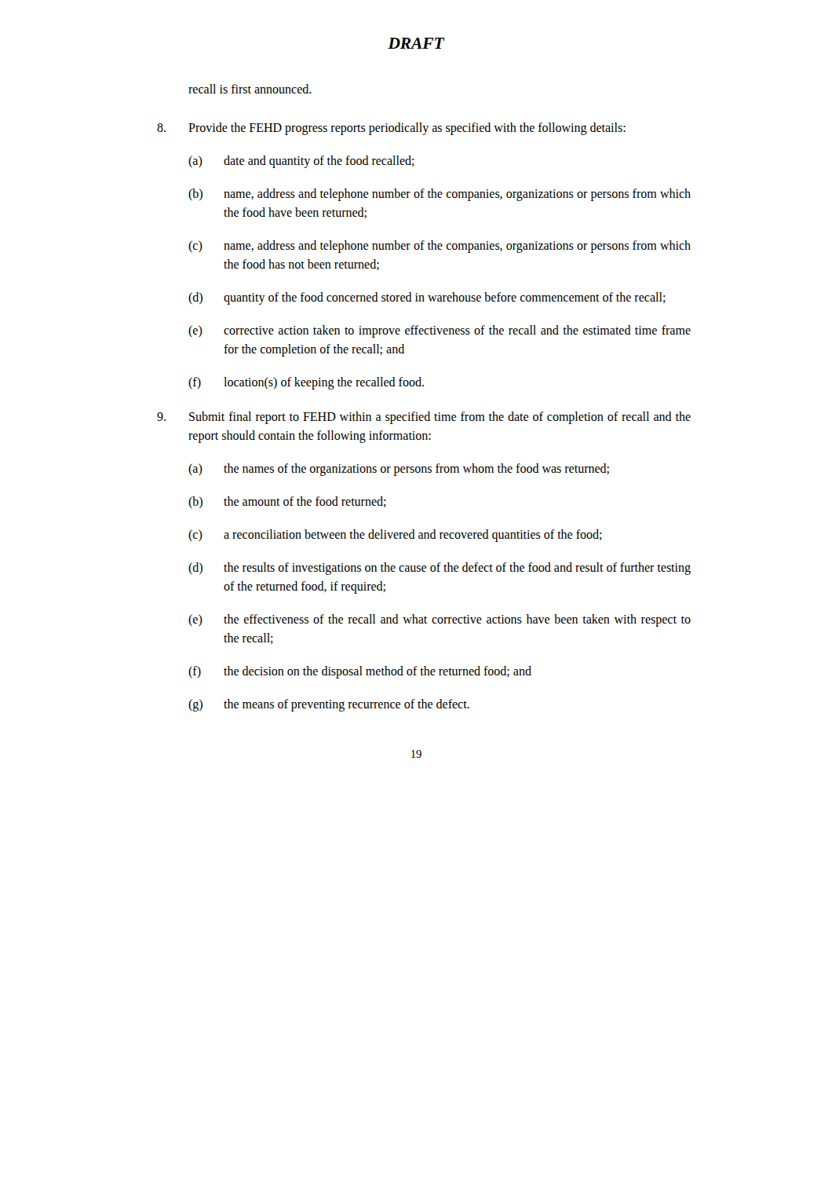DRAFT
recall is first announced.
8. Provide the FEHD progress reports periodically as specified with the following details:
(a) date and quantity of the food recalled;
(b) name, address and telephone number of the companies, organizations or persons from which the food have been returned;
(c) name, address and telephone number of the companies, organizations or persons from which the food has not been returned;
(d) quantity of the food concerned stored in warehouse before commencement of the recall;
(e) corrective action taken to improve effectiveness of the recall and the estimated time frame for the completion of the recall; and
(f) location(s) of keeping the recalled food.
9. Submit final report to FEHD within a specified time from the date of completion of recall and the report should contain the following information:
(a) the names of the organizations or persons from whom the food was returned;
(b) the amount of the food returned;
(c) a reconciliation between the delivered and recovered quantities of the food;
(d) the results of investigations on the cause of the defect of the food and result of further testing of the returned food, if required;
(e) the effectiveness of the recall and what corrective actions have been taken with respect to the recall;
(f) the decision on the disposal method of the returned food; and
(g) the means of preventing recurrence of the defect.
19